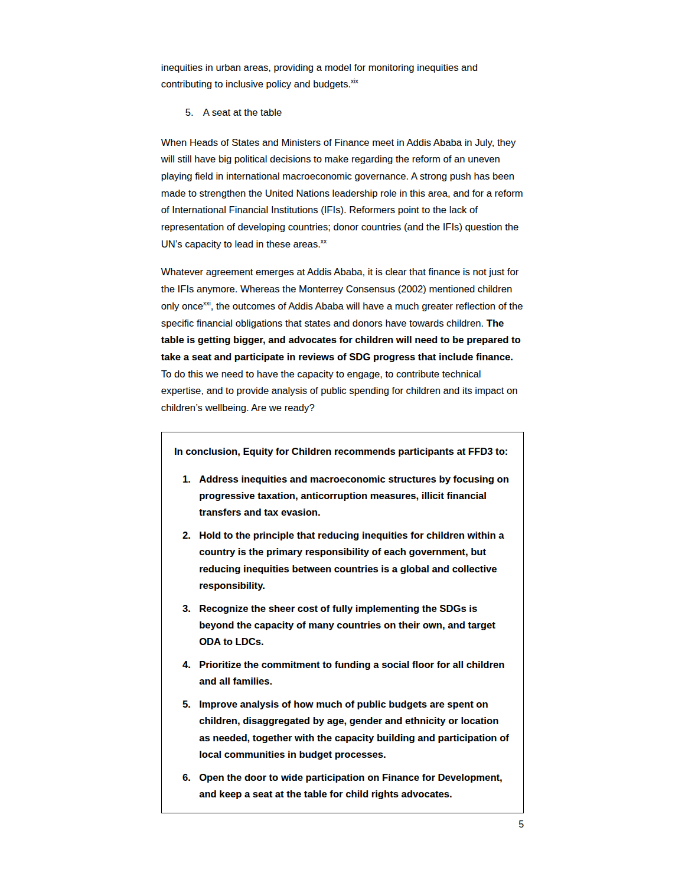inequities in urban areas, providing a model for monitoring inequities and contributing to inclusive policy and budgets.xix
A seat at the table
When Heads of States and Ministers of Finance meet in Addis Ababa in July, they will still have big political decisions to make regarding the reform of an uneven playing field in international macroeconomic governance. A strong push has been made to strengthen the United Nations leadership role in this area, and for a reform of International Financial Institutions (IFIs). Reformers point to the lack of representation of developing countries; donor countries (and the IFIs) question the UN’s capacity to lead in these areas.xx
Whatever agreement emerges at Addis Ababa, it is clear that finance is not just for the IFIs anymore. Whereas the Monterrey Consensus (2002) mentioned children only oncexxi, the outcomes of Addis Ababa will have a much greater reflection of the specific financial obligations that states and donors have towards children. The table is getting bigger, and advocates for children will need to be prepared to take a seat and participate in reviews of SDG progress that include finance. To do this we need to have the capacity to engage, to contribute technical expertise, and to provide analysis of public spending for children and its impact on children’s wellbeing. Are we ready?
In conclusion, Equity for Children recommends participants at FFD3 to:
Address inequities and macroeconomic structures by focusing on progressive taxation, anticorruption measures, illicit financial transfers and tax evasion.
Hold to the principle that reducing inequities for children within a country is the primary responsibility of each government, but reducing inequities between countries is a global and collective responsibility.
Recognize the sheer cost of fully implementing the SDGs is beyond the capacity of many countries on their own, and target ODA to LDCs.
Prioritize the commitment to funding a social floor for all children and all families.
Improve analysis of how much of public budgets are spent on children, disaggregated by age, gender and ethnicity or location as needed, together with the capacity building and participation of local communities in budget processes.
Open the door to wide participation on Finance for Development, and keep a seat at the table for child rights advocates.
5